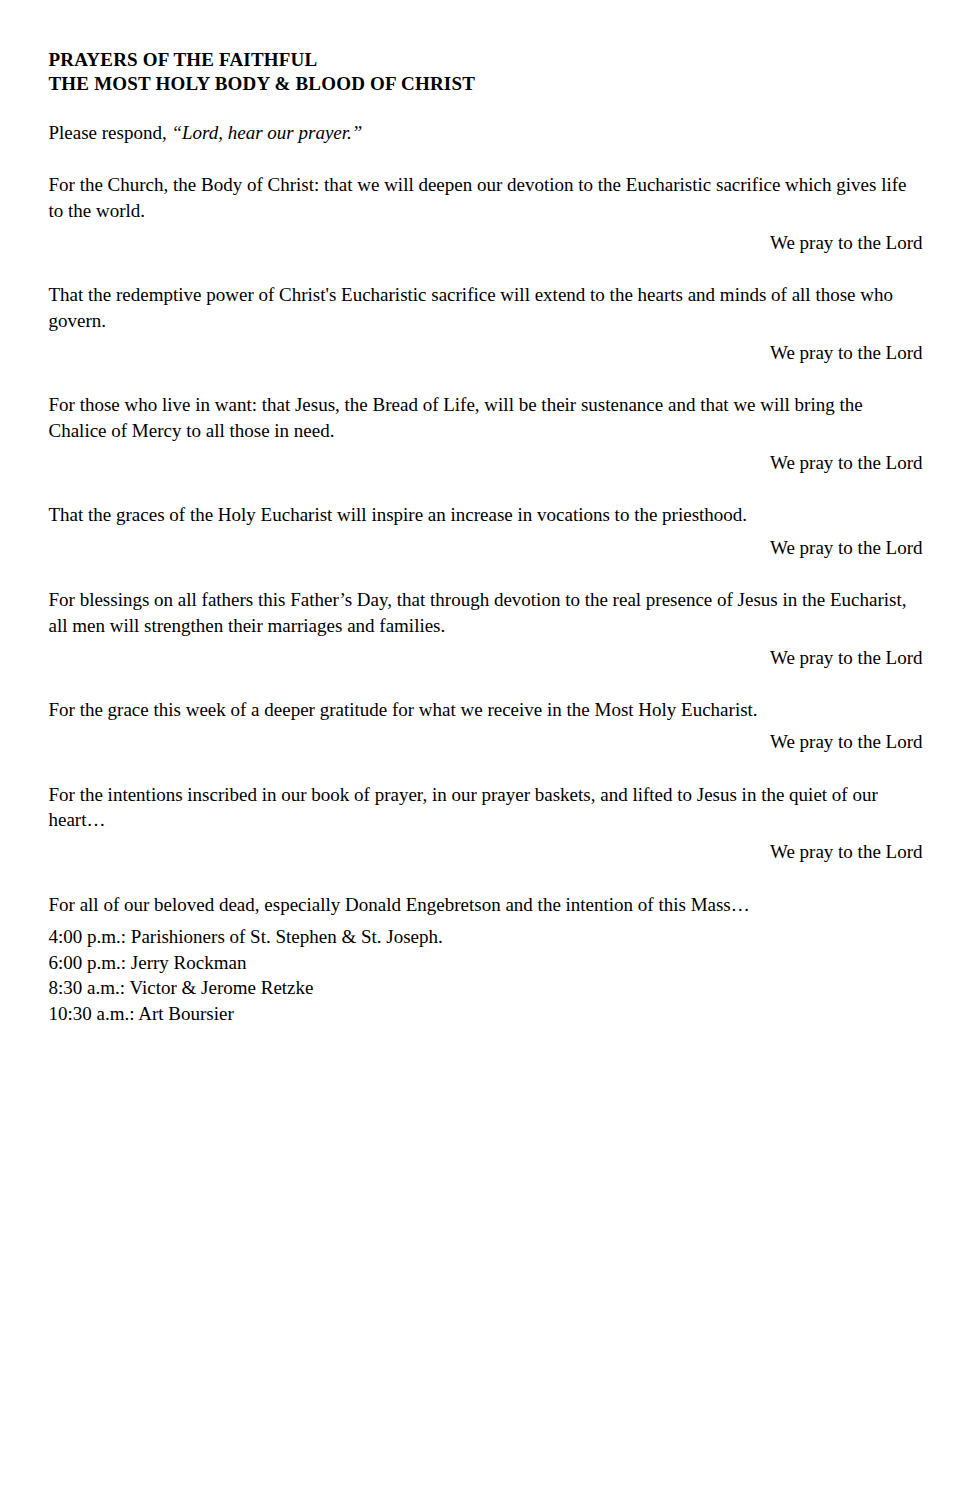Prayers of the Faithful
The Most Holy Body & Blood of Christ
Please respond, “Lord, hear our prayer.”
For the Church, the Body of Christ: that we will deepen our devotion to the Eucharistic sacrifice which gives life to the world.
We pray to the Lord
That the redemptive power of Christ's Eucharistic sacrifice will extend to the hearts and minds of all those who govern.
We pray to the Lord
For those who live in want: that Jesus, the Bread of Life, will be their sustenance and that we will bring the Chalice of Mercy to all those in need.
We pray to the Lord
That the graces of the Holy Eucharist will inspire an increase in vocations to the priesthood.
We pray to the Lord
For blessings on all fathers this Father’s Day, that through devotion to the real presence of Jesus in the Eucharist, all men will strengthen their marriages and families.
We pray to the Lord
For the grace this week of a deeper gratitude for what we receive in the Most Holy Eucharist.
We pray to the Lord
For the intentions inscribed in our book of prayer, in our prayer baskets, and lifted to Jesus in the quiet of our heart…
We pray to the Lord
For all of our beloved dead, especially Donald Engebretson and the intention of this Mass…
4:00 p.m.: Parishioners of St. Stephen & St. Joseph.
6:00 p.m.: Jerry Rockman
8:30 a.m.: Victor & Jerome Retzke
10:30 a.m.: Art Boursier